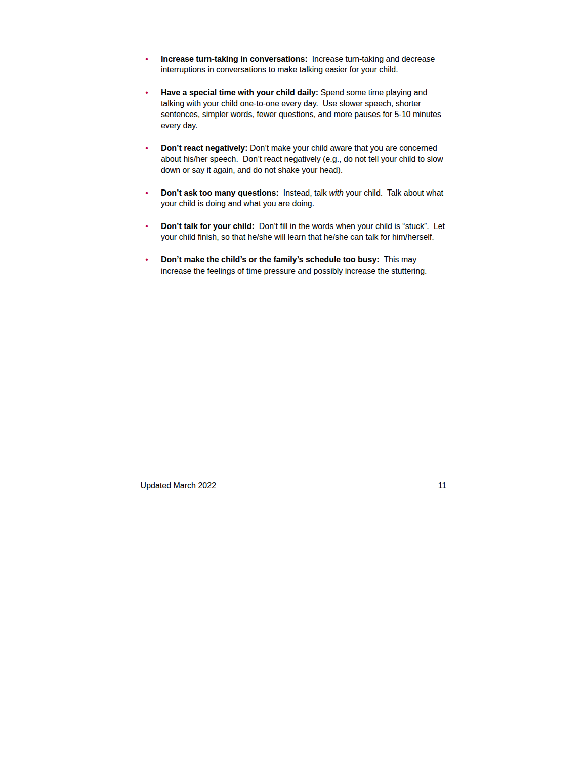Increase turn-taking in conversations: Increase turn-taking and decrease interruptions in conversations to make talking easier for your child.
Have a special time with your child daily: Spend some time playing and talking with your child one-to-one every day. Use slower speech, shorter sentences, simpler words, fewer questions, and more pauses for 5-10 minutes every day.
Don’t react negatively: Don’t make your child aware that you are concerned about his/her speech. Don’t react negatively (e.g., do not tell your child to slow down or say it again, and do not shake your head).
Don’t ask too many questions: Instead, talk with your child. Talk about what your child is doing and what you are doing.
Don’t talk for your child: Don’t fill in the words when your child is “stuck”. Let your child finish, so that he/she will learn that he/she can talk for him/herself.
Don’t make the child’s or the family’s schedule too busy: This may increase the feelings of time pressure and possibly increase the stuttering.
Updated March 2022
11